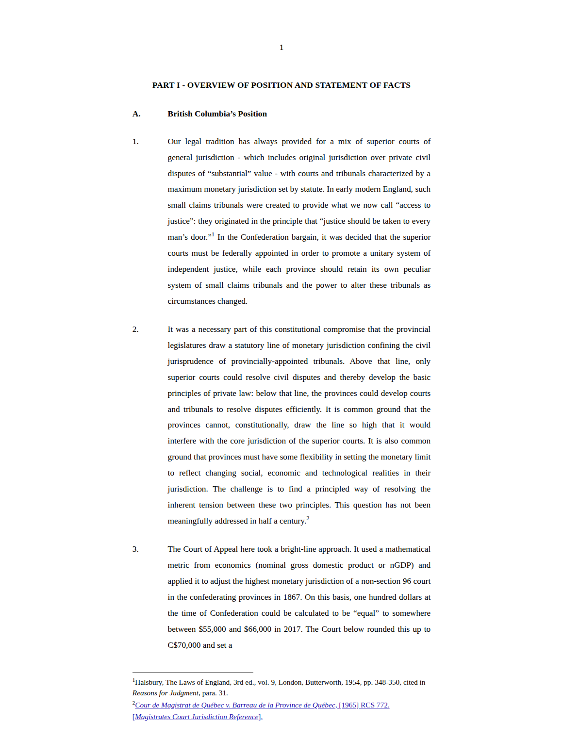1
PART I - OVERVIEW OF POSITION AND STATEMENT OF FACTS
A. British Columbia’s Position
1. Our legal tradition has always provided for a mix of superior courts of general jurisdiction - which includes original jurisdiction over private civil disputes of “substantial” value - with courts and tribunals characterized by a maximum monetary jurisdiction set by statute. In early modern England, such small claims tribunals were created to provide what we now call “access to justice”: they originated in the principle that “justice should be taken to every man’s door.”1 In the Confederation bargain, it was decided that the superior courts must be federally appointed in order to promote a unitary system of independent justice, while each province should retain its own peculiar system of small claims tribunals and the power to alter these tribunals as circumstances changed.
2. It was a necessary part of this constitutional compromise that the provincial legislatures draw a statutory line of monetary jurisdiction confining the civil jurisprudence of provincially-appointed tribunals. Above that line, only superior courts could resolve civil disputes and thereby develop the basic principles of private law: below that line, the provinces could develop courts and tribunals to resolve disputes efficiently. It is common ground that the provinces cannot, constitutionally, draw the line so high that it would interfere with the core jurisdiction of the superior courts. It is also common ground that provinces must have some flexibility in setting the monetary limit to reflect changing social, economic and technological realities in their jurisdiction. The challenge is to find a principled way of resolving the inherent tension between these two principles. This question has not been meaningfully addressed in half a century.2
3. The Court of Appeal here took a bright-line approach. It used a mathematical metric from economics (nominal gross domestic product or nGDP) and applied it to adjust the highest monetary jurisdiction of a non-section 96 court in the confederating provinces in 1867. On this basis, one hundred dollars at the time of Confederation could be calculated to be “equal” to somewhere between $55,000 and $66,000 in 2017. The Court below rounded this up to C$70,000 and set a
1Halsbury, The Laws of England, 3rd ed., vol. 9, London, Butterworth, 1954, pp. 348-350, cited in Reasons for Judgment, para. 31.
2Cour de Magistrat de Québec v. Barreau de la Province de Québec, [1965] RCS 772.
[Magistrates Court Jurisdiction Reference].